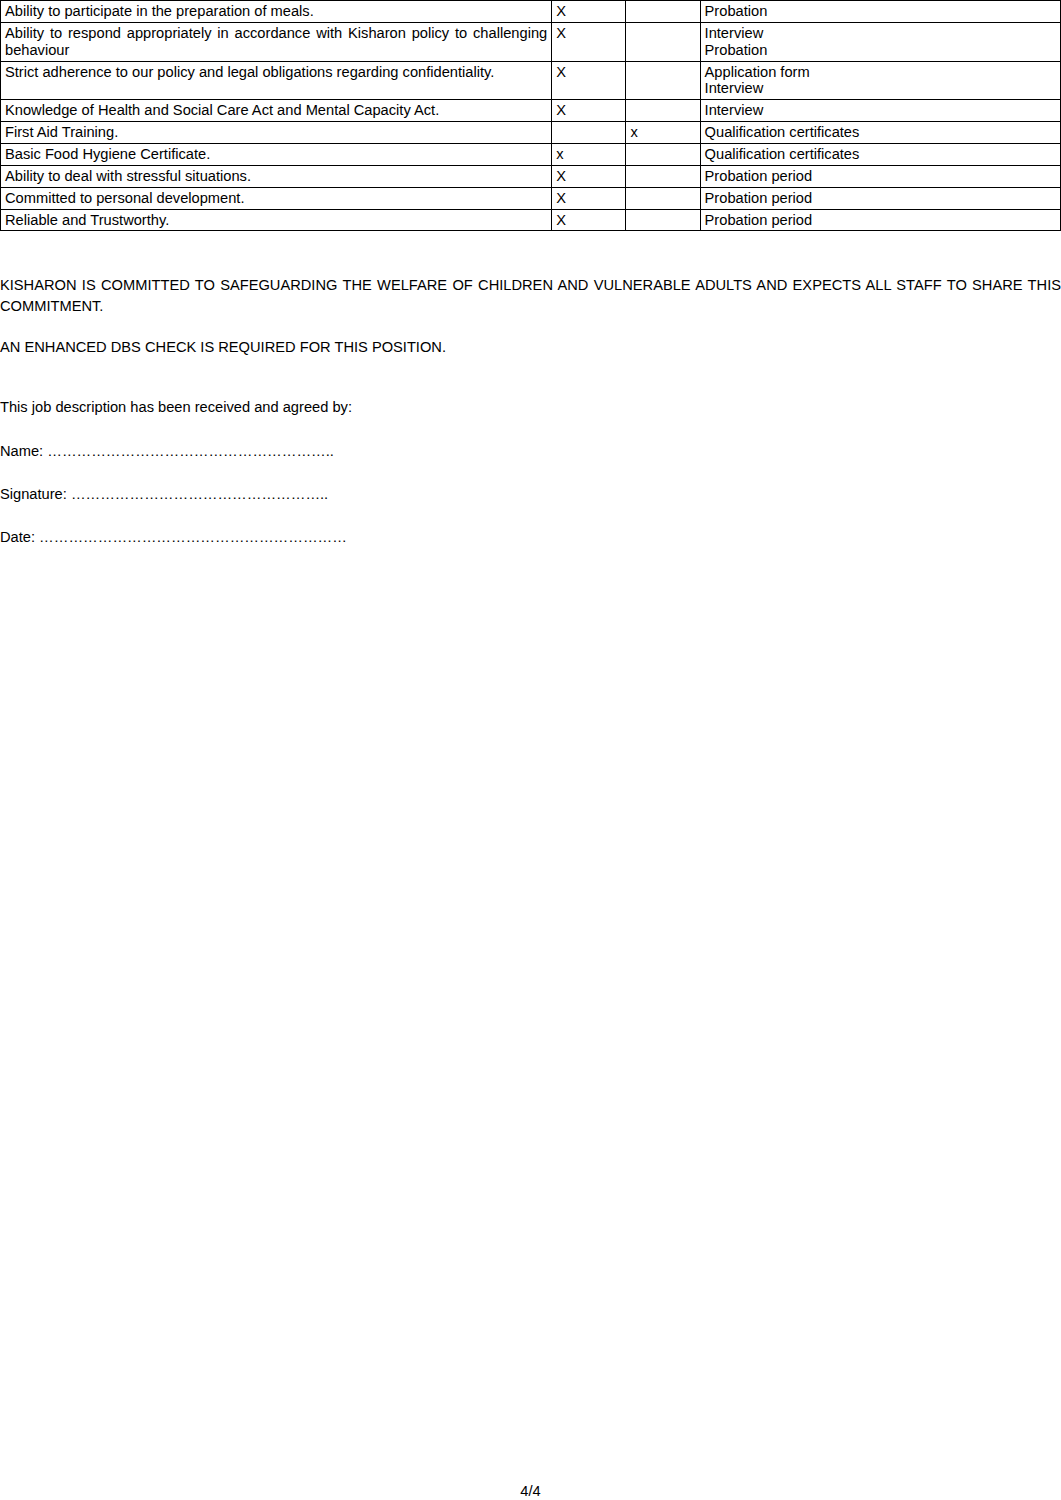| Ability to participate in the preparation of meals. | X | | Probation |
| Ability to respond appropriately in accordance with Kisharon policy to challenging behaviour | X | | Interview Probation |
| Strict adherence to our policy and legal obligations regarding confidentiality. | X | | Application form Interview |
| Knowledge of Health and Social Care Act and Mental Capacity Act. | X | | Interview |
| First Aid Training. | | x | Qualification certificates |
| Basic Food Hygiene Certificate. | x | | Qualification certificates |
| Ability to deal with stressful situations. | X | | Probation period |
| Committed to personal development. | X | | Probation period |
| Reliable and Trustworthy. | X | | Probation period |
KISHARON IS COMMITTED TO SAFEGUARDING THE WELFARE OF CHILDREN AND VULNERABLE ADULTS AND EXPECTS ALL STAFF TO SHARE THIS COMMITMENT.
AN ENHANCED DBS CHECK IS REQUIRED FOR THIS POSITION.
This job description has been received and agreed by:
Name: …………………………………………………..
Signature: ……………………………………………..
Date: ………………………………………………………
4/4